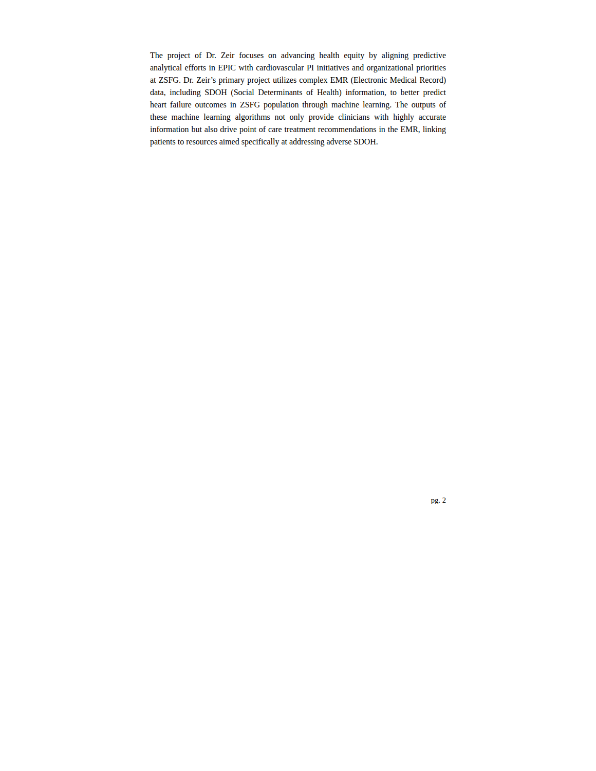The project of Dr. Zeir focuses on advancing health equity by aligning predictive analytical efforts in EPIC with cardiovascular PI initiatives and organizational priorities at ZSFG. Dr. Zeir’s primary project utilizes complex EMR (Electronic Medical Record) data, including SDOH (Social Determinants of Health) information, to better predict heart failure outcomes in ZSFG population through machine learning. The outputs of these machine learning algorithms not only provide clinicians with highly accurate information but also drive point of care treatment recommendations in the EMR, linking patients to resources aimed specifically at addressing adverse SDOH.
pg. 2